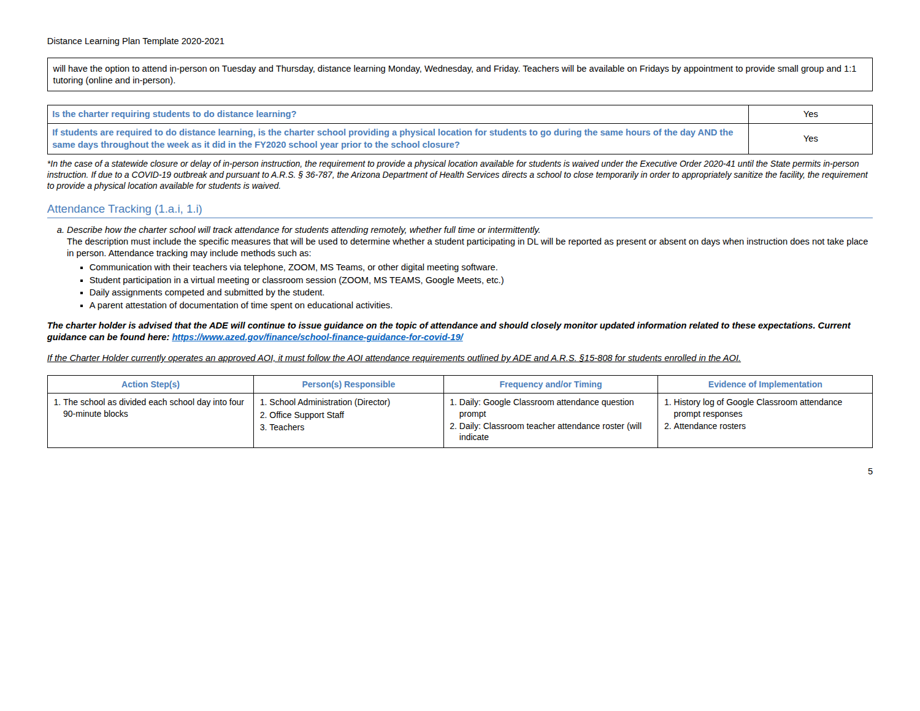Distance Learning Plan Template 2020-2021
will have the option to attend in-person on Tuesday and Thursday, distance learning Monday, Wednesday, and Friday. Teachers will be available on Fridays by appointment to provide small group and 1:1 tutoring (online and in-person).
| Is the charter requiring students to do distance learning? | Yes |
| If students are required to do distance learning, is the charter school providing a physical location for students to go during the same hours of the day AND the same days throughout the week as it did in the FY2020 school year prior to the school closure? | Yes |
*In the case of a statewide closure or delay of in-person instruction, the requirement to provide a physical location available for students is waived under the Executive Order 2020-41 until the State permits in-person instruction. If due to a COVID-19 outbreak and pursuant to A.R.S. § 36-787, the Arizona Department of Health Services directs a school to close temporarily in order to appropriately sanitize the facility, the requirement to provide a physical location available for students is waived.
Attendance Tracking (1.a.i, 1.i)
Describe how the charter school will track attendance for students attending remotely, whether full time or intermittently.
The description must include the specific measures that will be used to determine whether a student participating in DL will be reported as present or absent on days when instruction does not take place in person. Attendance tracking may include methods such as:
Communication with their teachers via telephone, ZOOM, MS Teams, or other digital meeting software.
Student participation in a virtual meeting or classroom session (ZOOM, MS TEAMS, Google Meets, etc.)
Daily assignments competed and submitted by the student.
A parent attestation of documentation of time spent on educational activities.
The charter holder is advised that the ADE will continue to issue guidance on the topic of attendance and should closely monitor updated information related to these expectations. Current guidance can be found here: https://www.azed.gov/finance/school-finance-guidance-for-covid-19/
If the Charter Holder currently operates an approved AOI, it must follow the AOI attendance requirements outlined by ADE and A.R.S. §15-808 for students enrolled in the AOI.
| Action Step(s) | Person(s) Responsible | Frequency and/or Timing | Evidence of Implementation |
| --- | --- | --- | --- |
| The school as divided each school day into four 90-minute blocks | School Administration (Director) Office Support Staff Teachers | Daily: Google Classroom attendance question prompt Daily: Classroom teacher attendance roster (will indicate | History log of Google Classroom attendance prompt responses Attendance rosters |
5